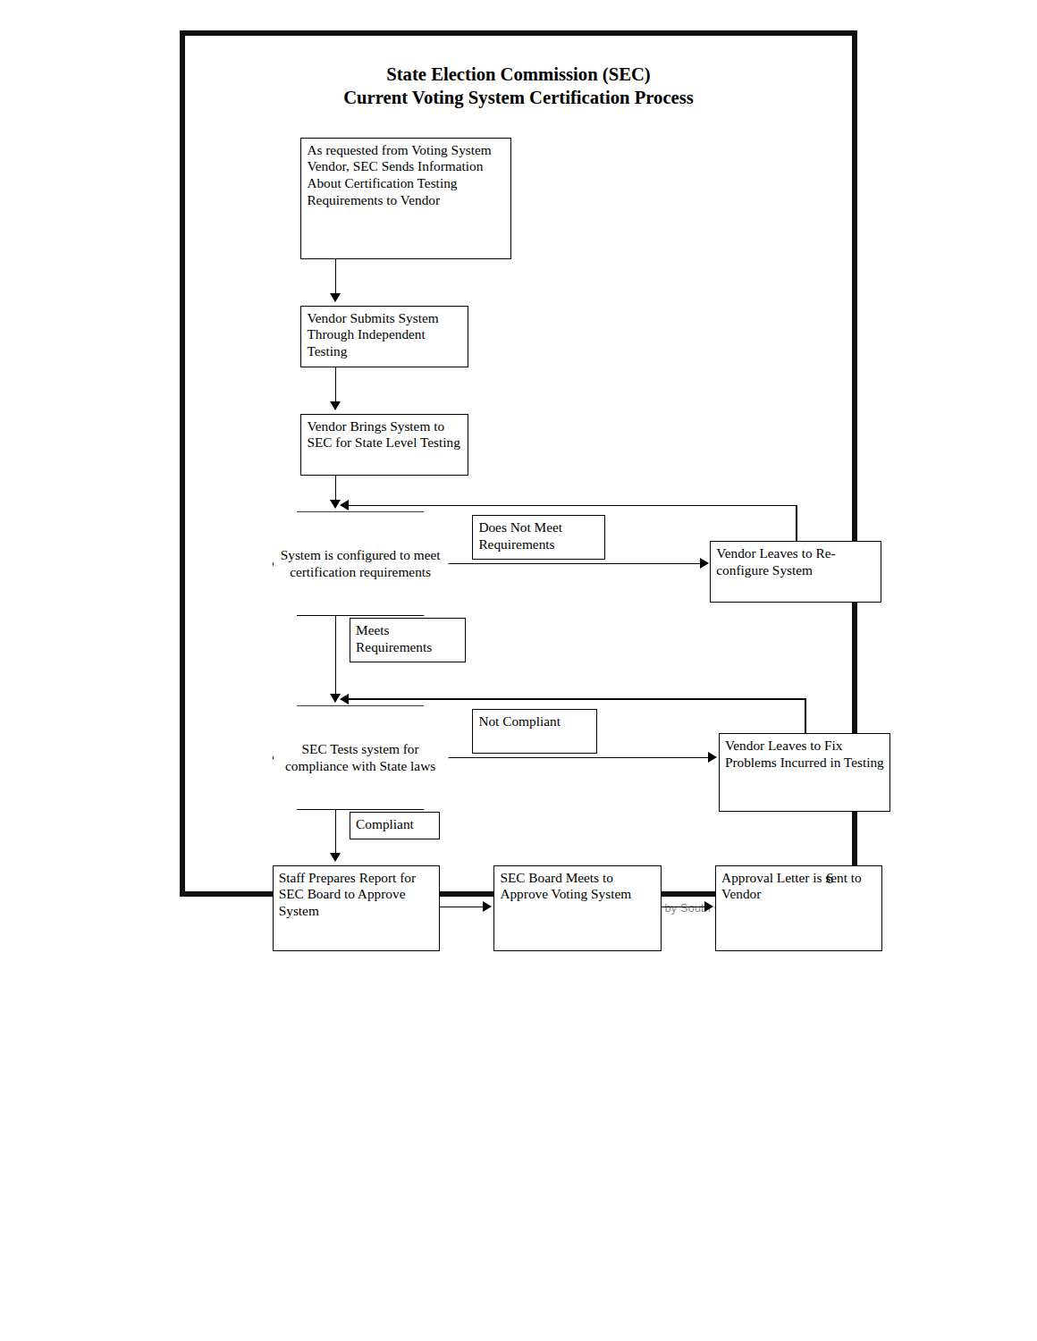State Election Commission (SEC) Current Voting System Certification Process
As requested from Voting System Vendor, SEC Sends Information About Certification Testing Requirements to Vendor
Vendor Submits System Through Independent Testing
Vendor Brings System to SEC for State Level Testing
System is configured to meet certification requirements
Does Not Meet Requirements
Vendor Leaves to Re-configure System
Meets Requirements
SEC Tests system for compliance with State laws
Not Compliant
Vendor Leaves to Fix Problems Incurred in Testing
Compliant
Staff Prepares Report for SEC Board to Approve System
SEC Board Meets to Approve Voting System
Approval Letter is sent to Vendor
6
Digitized by South Carolina State Library